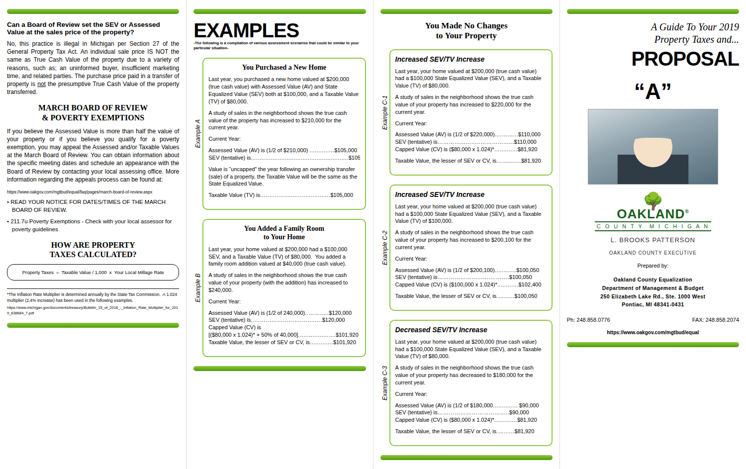Can a Board of Review set the SEV or Assessed Value at the sales price of the property?
No, this practice is illegal in Michigan per Section 27 of the General Property Tax Act. An individual sale price IS NOT the same as True Cash Value of the property due to a variety of reasons, such as; an uninformed buyer, insufficient marketing time, and related parties. The purchase price paid in a transfer of property is not the presumptive True Cash Value of the property transferred.
MARCH BOARD OF REVIEW
& POVERTY EXEMPTIONS
If you believe the Assessed Value is more than half the value of your property or if you believe you qualify for a poverty exemption, you may appeal the Assessed and/or Taxable Values at the March Board of Review. You can obtain information about the specific meeting dates and schedule an appearance with the Board of Review by contacting your local assessing office. More information regarding the appeals process can be found at:
https://www.oakgov.com/mgtbud/equal/faq/pages/march-board-of-review.aspx
• READ YOUR NOTICE FOR DATES/TIMES OF THE MARCH BOARD OF REVIEW.
• 211.7u Poverty Exemptions - Check with your local assessor for poverty guidelines
HOW ARE PROPERTY
TAXES CALCULATED?
Property Taxes = Taxable Value / 1,000 x Your Local Millage Rate
*The Inflation Rate Multiplier is determined annually by the State Tax Commission. A 1.024 multiplier (2.4% increase) has been used in the following examples. https://www.michigan.gov/documents/treasury/Bulletin_15_of_2018_-_Inflation_Rate_Multiplier_for_2019_636684_7.pdf
EXAMPLES
-The following is a compilation of various assessment scenarios that could be similar to your particular situation-
Example A
You Purchased a New Home
Last year, you purchased a new home valued at $200,000 (true cash value) with Assessed Value (AV) and State Equalized Value (SEV) both at $100,000, and a Taxable Value (TV) of $80,000.
A study of sales in the neighborhood shows the true cash value of the property has increased to $210,000 for the current year.
Current Year:
Assessed Value (AV) is (1/2 of $210,000) ..............$105,000 SEV (tentative) is.....…...............................................$105,000
Value is “uncapped” the year following an ownership transfer (sale) of a property, the Taxable Value will be the same as the State Equalized Value.
Taxable Value (TV) is..…….................…...........$105,000
Example B
You Added a Family Room
to Your Home
Last year, your home valued at $200,000 had a $100,000 SEV, and a Taxable Value (TV) of $80,000. You added a family room addition valued at $40,000 (true cash value).
A study of sales in the neighborhood shows the true cash value of your property (with the addition) has increased to $240,000.
Current Year:
Assessed Value (AV) is (1/2 of 240,000)..…….....$120,000 SEV (tentative) is..…………………….…..…...$120,000 Capped Value (CV) is [($80,000 x 1.024)* + 50% of 40,000].....….............$101,920 Taxable Value, the lesser of SEV or CV, is..…........$101,920
You Made No Changes
to Your Property
Example C-1
Increased SEV/TV Increase
Last year, your home valued at $200,000 (true cash value) had a $100,000 State Equalized Value (SEV), and a Taxable Value (TV) of $80,000.
A study of sales in the neighborhood shows the true cash value of your property has increased to $220,000 for the current year.
Current Year:
Assessed Value (AV) is (1/2 of $220,000)....…......$110,000 SEV (tentative) is…………...…..……………......$110,000 Capped Value (CV) is ($80,000 x 1.024)*…..........$81,920
Taxable Value, the lesser of SEV or CV, is..............$81,920
Example C-2
Increased SEV/TV Increase
Last year, your home valued at $200,000 (true cash value) had a $100,000 State Equalized Value (SEV), and a Taxable Value (TV) of $100,000.
A study of sales in the neighborhood shows the true cash value of your property has increased to $200,100 for the current year.
Current Year:
Assessed Value (AV) is (1/2 of $200,100).....…....$100,050 SEV (tentative) is…………………..…..……….$100,050 Capped Value (CV) is ($100,000 x 1.024)*............$102,400
Taxable Value, the lesser of SEV or CV, is.…......$100,050
Example C-3
Decreased SEV/TV Increase
Last year, your home valued at $200,000 (true cash value) had a $100,000 State Equalized Value (SEV), and a Taxable Value (TV) of $80,000.
A study of sales in the neighborhood shows the true cash value of your property has decreased to $180,000 for the current year.
Current Year:
Assessed Value (AV) is (1/2 of $180,000.............. $90,000 SEV (tentative) is…………………………….....$90,000 Capped Value (CV) is ($80,000 x 1.024)*.............$81,920
Taxable Value, the lesser of SEV or CV, is.…......$81,920
A Guide To Your 2019
Property Taxes and...
PROPOSAL
“A”
🌳
OAKLAND®
C O U N T Y M I C H I G A N
L. BROOKS PATTERSON
OAKLAND COUNTY EXECUTIVE
Prepared by:
Oakland County Equalization
Department of Management & Budget
250 Elizabeth Lake Rd., Ste. 1000 West
Pontiac, MI 48341-0431
Ph: 248.858.0776 FAX: 248.858.2074
https://www.oakgov.com/mgtbud/equal